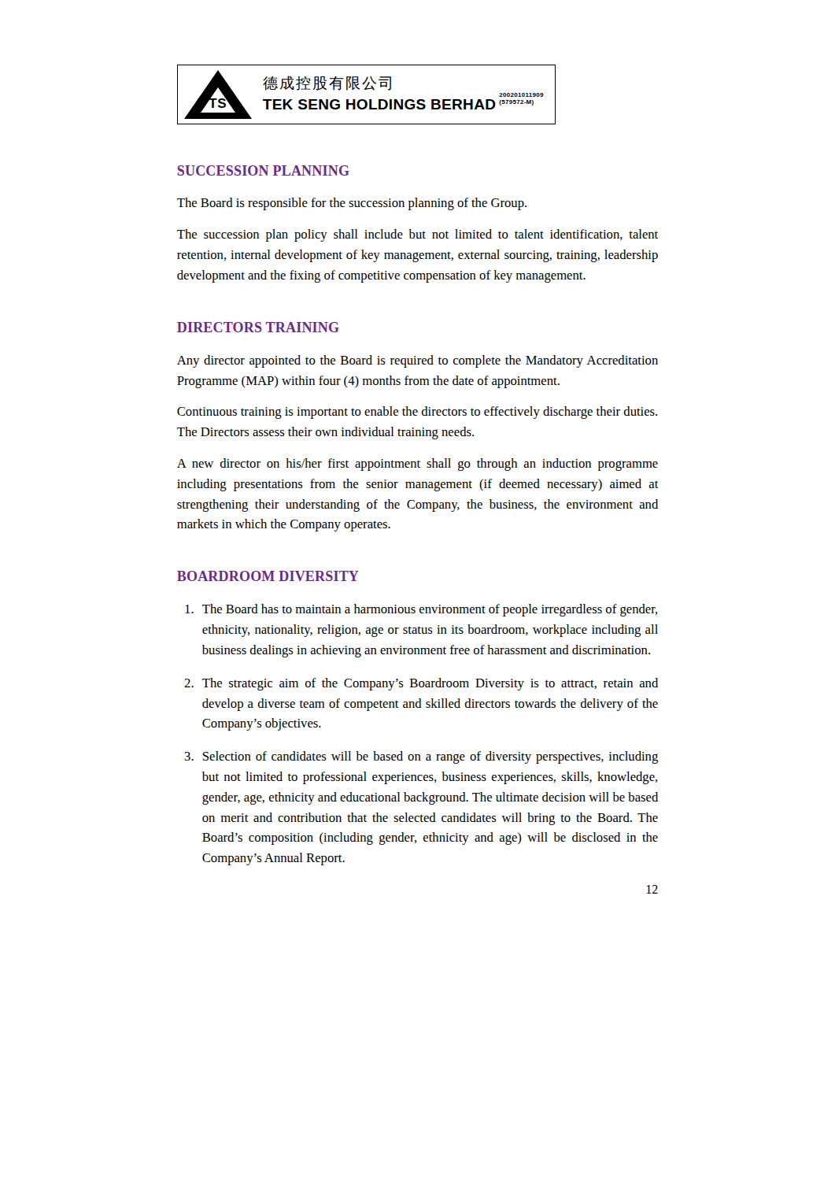TS
德成控股有限公司
TEK SENG HOLDINGS BERHAD200201011909
(579572-M)
SUCCESSION PLANNING
The Board is responsible for the succession planning of the Group.
The succession plan policy shall include but not limited to talent identification, talent retention, internal development of key management, external sourcing, training, leadership development and the fixing of competitive compensation of key management.
DIRECTORS TRAINING
Any director appointed to the Board is required to complete the Mandatory Accreditation Programme (MAP) within four (4) months from the date of appointment.
Continuous training is important to enable the directors to effectively discharge their duties. The Directors assess their own individual training needs.
A new director on his/her first appointment shall go through an induction programme including presentations from the senior management (if deemed necessary) aimed at strengthening their understanding of the Company, the business, the environment and markets in which the Company operates.
BOARDROOM DIVERSITY
The Board has to maintain a harmonious environment of people irregardless of gender, ethnicity, nationality, religion, age or status in its boardroom, workplace including all business dealings in achieving an environment free of harassment and discrimination.
The strategic aim of the Company’s Boardroom Diversity is to attract, retain and develop a diverse team of competent and skilled directors towards the delivery of the Company’s objectives.
Selection of candidates will be based on a range of diversity perspectives, including but not limited to professional experiences, business experiences, skills, knowledge, gender, age, ethnicity and educational background. The ultimate decision will be based on merit and contribution that the selected candidates will bring to the Board. The Board’s composition (including gender, ethnicity and age) will be disclosed in the Company’s Annual Report.
12